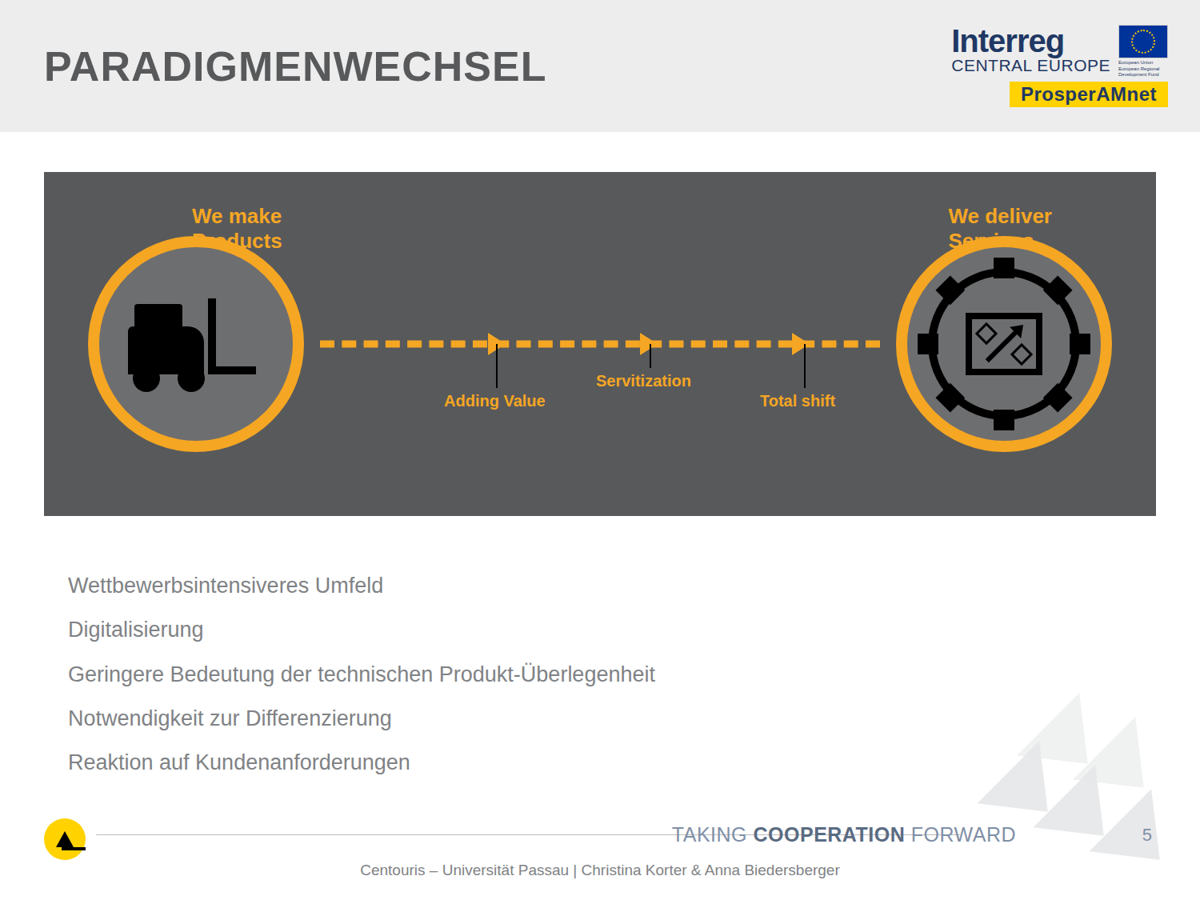Paradigmenwechsel
Interreg CENTRAL EUROPE
European Union
European Regional
Development Fund
ProsperAMnet
We make
Products
We deliver
Services
Adding Value
Servitization
Total shift
Wettbewerbsintensiveres Umfeld
Digitalisierung
Geringere Bedeutung der technischen Produkt-Überlegenheit
Notwendigkeit zur Differenzierung
Reaktion auf Kundenanforderungen
TAKING COOPERATION FORWARD
5
Centouris – Universität Passau | Christina Korter & Anna Biedersberger